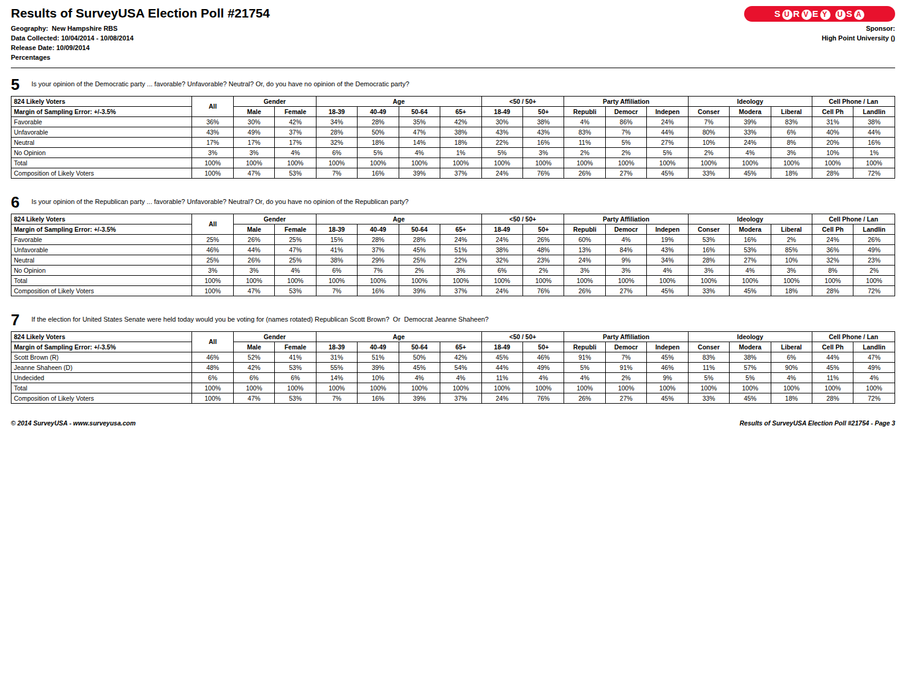SURVEY USA
Results of SurveyUSA Election Poll #21754
Geography: New Hampshire RBS
Data Collected: 10/04/2014 - 10/08/2014
Release Date: 10/09/2014
Percentages
Sponsor:
High Point University ()
5
Is your opinion of the Democratic party ... favorable? Unfavorable? Neutral? Or, do you have no opinion of the Democratic party?
| 824 Likely Voters | All | Gender | Age | <50 / 50+ | Party Affiliation | Ideology | Cell Phone / Lan |
| --- | --- | --- | --- | --- | --- | --- | --- |
| Margin of Sampling Error: +/-3.5% | Male | Female | 18-39 | 40-49 | 50-64 | 65+ | 18-49 | 50+ | Republi | Democr | Indepen | Conser | Modera | Liberal | Cell Ph | Landlin |
| Favorable | 36% | 30% | 42% | 34% | 28% | 35% | 42% | 30% | 38% | 4% | 86% | 24% | 7% | 39% | 83% | 31% | 38% |
| Unfavorable | 43% | 49% | 37% | 28% | 50% | 47% | 38% | 43% | 43% | 83% | 7% | 44% | 80% | 33% | 6% | 40% | 44% |
| Neutral | 17% | 17% | 17% | 32% | 18% | 14% | 18% | 22% | 16% | 11% | 5% | 27% | 10% | 24% | 8% | 20% | 16% |
| No Opinion | 3% | 3% | 4% | 6% | 5% | 4% | 1% | 5% | 3% | 2% | 2% | 5% | 2% | 4% | 3% | 10% | 1% |
| Total | 100% | 100% | 100% | 100% | 100% | 100% | 100% | 100% | 100% | 100% | 100% | 100% | 100% | 100% | 100% | 100% | 100% |
| Composition of Likely Voters | 100% | 47% | 53% | 7% | 16% | 39% | 37% | 24% | 76% | 26% | 27% | 45% | 33% | 45% | 18% | 28% | 72% |
6
Is your opinion of the Republican party ... favorable? Unfavorable? Neutral? Or, do you have no opinion of the Republican party?
| 824 Likely Voters | All | Gender | Age | <50 / 50+ | Party Affiliation | Ideology | Cell Phone / Lan |
| --- | --- | --- | --- | --- | --- | --- | --- |
| Margin of Sampling Error: +/-3.5% | Male | Female | 18-39 | 40-49 | 50-64 | 65+ | 18-49 | 50+ | Republi | Democr | Indepen | Conser | Modera | Liberal | Cell Ph | Landlin |
| Favorable | 25% | 26% | 25% | 15% | 28% | 28% | 24% | 24% | 26% | 60% | 4% | 19% | 53% | 16% | 2% | 24% | 26% |
| Unfavorable | 46% | 44% | 47% | 41% | 37% | 45% | 51% | 38% | 48% | 13% | 84% | 43% | 16% | 53% | 85% | 36% | 49% |
| Neutral | 25% | 26% | 25% | 38% | 29% | 25% | 22% | 32% | 23% | 24% | 9% | 34% | 28% | 27% | 10% | 32% | 23% |
| No Opinion | 3% | 3% | 4% | 6% | 7% | 2% | 3% | 6% | 2% | 3% | 3% | 4% | 3% | 4% | 3% | 8% | 2% |
| Total | 100% | 100% | 100% | 100% | 100% | 100% | 100% | 100% | 100% | 100% | 100% | 100% | 100% | 100% | 100% | 100% | 100% |
| Composition of Likely Voters | 100% | 47% | 53% | 7% | 16% | 39% | 37% | 24% | 76% | 26% | 27% | 45% | 33% | 45% | 18% | 28% | 72% |
7
If the election for United States Senate were held today would you be voting for (names rotated) Republican Scott Brown? Or Democrat Jeanne Shaheen?
| 824 Likely Voters | All | Gender | Age | <50 / 50+ | Party Affiliation | Ideology | Cell Phone / Lan |
| --- | --- | --- | --- | --- | --- | --- | --- |
| Margin of Sampling Error: +/-3.5% | Male | Female | 18-39 | 40-49 | 50-64 | 65+ | 18-49 | 50+ | Republi | Democr | Indepen | Conser | Modera | Liberal | Cell Ph | Landlin |
| Scott Brown (R) | 46% | 52% | 41% | 31% | 51% | 50% | 42% | 45% | 46% | 91% | 7% | 45% | 83% | 38% | 6% | 44% | 47% |
| Jeanne Shaheen (D) | 48% | 42% | 53% | 55% | 39% | 45% | 54% | 44% | 49% | 5% | 91% | 46% | 11% | 57% | 90% | 45% | 49% |
| Undecided | 6% | 6% | 6% | 14% | 10% | 4% | 4% | 11% | 4% | 4% | 2% | 9% | 5% | 5% | 4% | 11% | 4% |
| Total | 100% | 100% | 100% | 100% | 100% | 100% | 100% | 100% | 100% | 100% | 100% | 100% | 100% | 100% | 100% | 100% | 100% |
| Composition of Likely Voters | 100% | 47% | 53% | 7% | 16% | 39% | 37% | 24% | 76% | 26% | 27% | 45% | 33% | 45% | 18% | 28% | 72% |
© 2014 SurveyUSA - www.surveyusa.com
Results of SurveyUSA Election Poll #21754 - Page 3